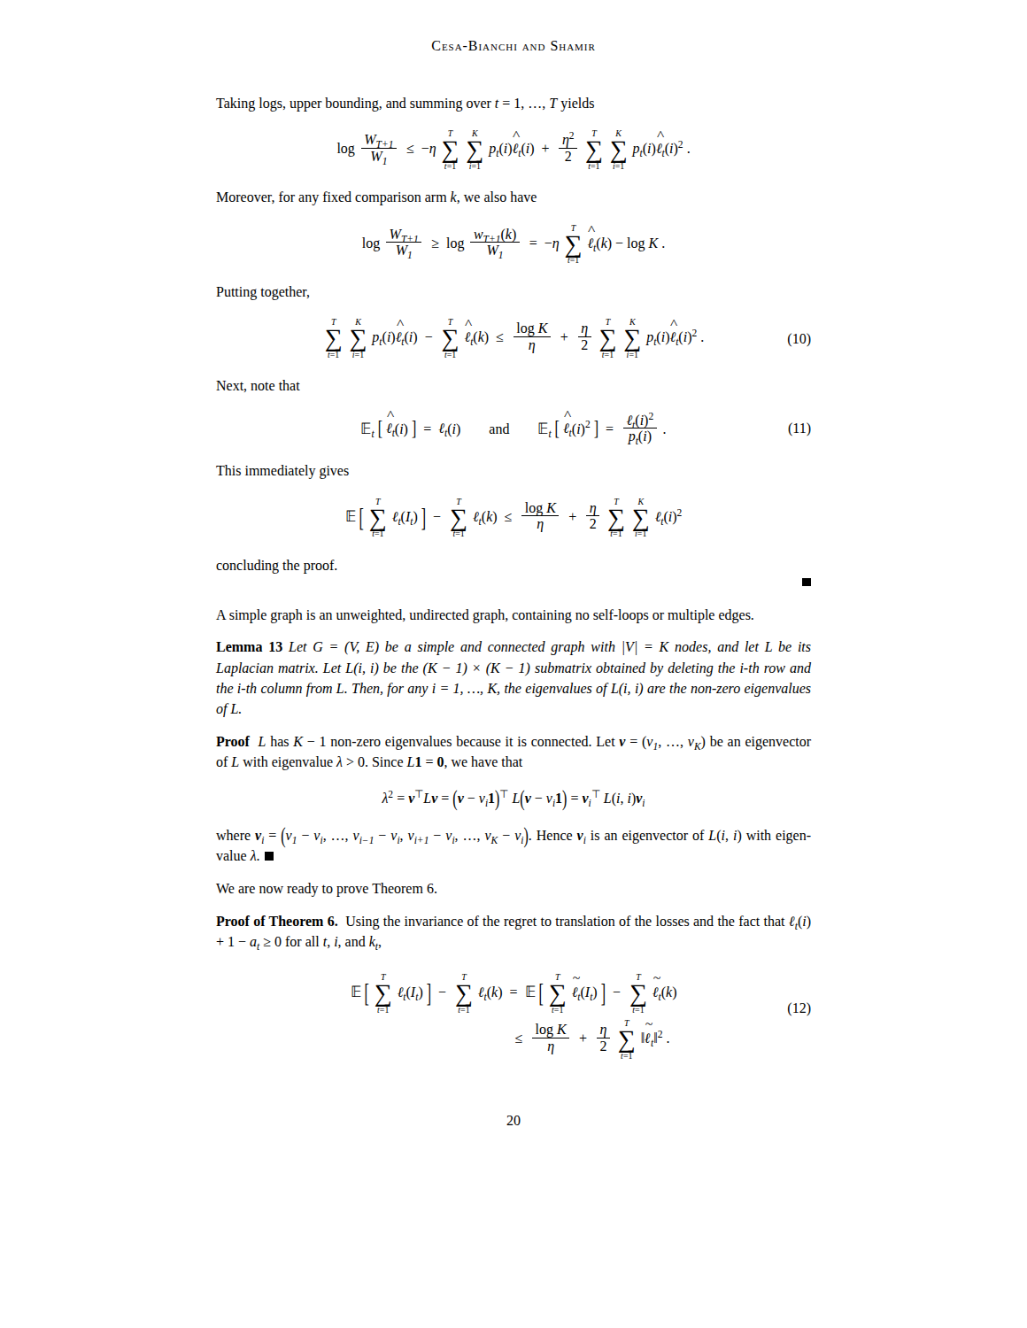Cesa-Bianchi and Shamir
Taking logs, upper bounding, and summing over t = 1, …, T yields
log WT+1 W1 ≤ −η T∑t=1 K∑i=1 pt(i)ℓt(i) + η22 T∑t=1 K∑i=1 pt(i)ℓt(i)2 .
Moreover, for any fixed comparison arm k, we also have
log WT+1 W1 ≥ log wT+1(k) W1 = −η T∑t=1 ℓt(k) − log K .
Putting together,
T∑t=1 K∑i=1 pt(i)ℓt(i) − T∑t=1 ℓt(k) ≤ log K η + η 2 T∑t=1 K∑i=1 pt(i)ℓt(i)2 . (10)
Next, note that
𝔼t [ ℓt(i) ] = ℓt(i) and 𝔼t [ ℓt(i)2 ] = ℓt(i)2 pt(i) . (11)
This immediately gives
𝔼 [ T∑t=1 ℓt(It) ] − T∑t=1 ℓt(k) ≤ log K η + η 2 T∑t=1 K∑i=1 ℓt(i)2
concluding the proof.
A simple graph is an unweighted, undirected graph, containing no self-loops or multiple edges.
Lemma 13 Let G = (V, E) be a simple and connected graph with |V| = K nodes, and let L be its Laplacian matrix. Let L(i, i) be the (K − 1) × (K − 1) submatrix obtained by deleting the i-th row and the i-th column from L. Then, for any i = 1, …, K, the eigenvalues of L(i, i) are the non-zero eigenvalues of L.
Proof L has K − 1 non-zero eigenvalues because it is connected. Let v = (v1, …, vK) be an eigenvector of L with eigenvalue λ > 0. Since L 1 = 0, we have that
λ2 = v⊤Lv = (v − vi 1)⊤ L(v − vi 1) = vi⊤ L(i, i)vi
where vi = (v1 − vi, …, vi−1 − vi, vi+1 − vi, …, vK − vi). Hence vi is an eigenvector of L(i, i) with eigenvalue λ.
We are now ready to prove Theorem 6.
Proof of Theorem 6. Using the invariance of the regret to translation of the losses and the fact that ℓt(i) + 1 − at ≥ 0 for all t, i, and kt,
𝔼 [ T∑t=1 ℓt(It) ] − T∑t=1 ℓt(k) = 𝔼 [ T∑t=1 ℓt(It) ] − T∑t=1 ℓt(k) ≤ log K η + η 2 T∑t=1 ‖ℓt‖2 . (12)
20